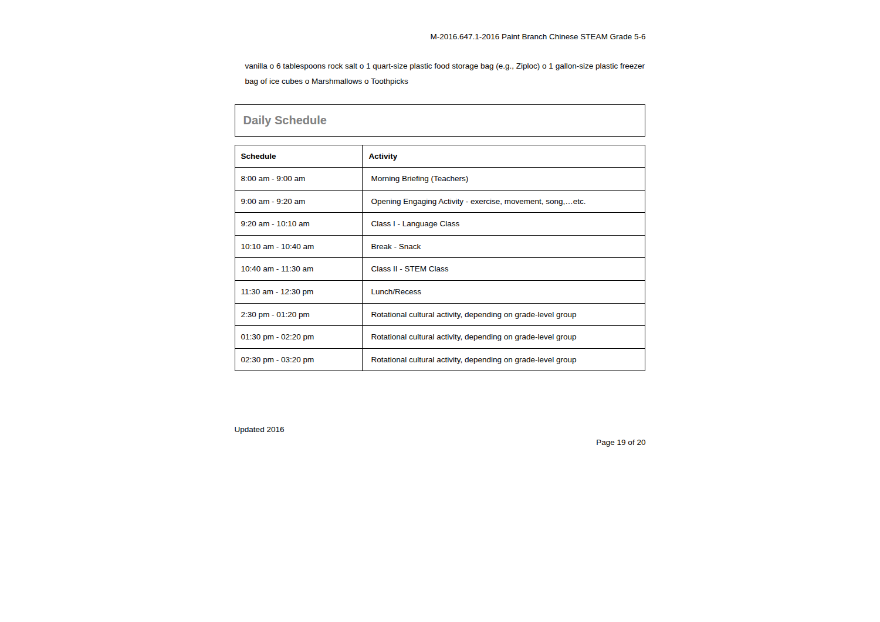M-2016.647.1-2016 Paint Branch Chinese STEAM Grade 5-6
vanilla o 6 tablespoons rock salt o 1 quart-size plastic food storage bag (e.g., Ziploc) o 1 gallon-size plastic freezer bag of ice cubes o Marshmallows o Toothpicks
Daily Schedule
| Schedule | Activity |
| --- | --- |
| 8:00 am - 9:00 am | Morning Briefing (Teachers) |
| 9:00 am - 9:20 am | Opening Engaging Activity - exercise, movement, song,…etc. |
| 9:20 am - 10:10 am | Class I - Language Class |
| 10:10 am - 10:40 am | Break - Snack |
| 10:40 am - 11:30 am | Class II - STEM Class |
| 11:30 am - 12:30 pm | Lunch/Recess |
| 2:30 pm - 01:20 pm | Rotational cultural activity, depending on grade-level group |
| 01:30 pm - 02:20 pm | Rotational cultural activity, depending on grade-level group |
| 02:30 pm - 03:20 pm | Rotational cultural activity, depending on grade-level group |
Updated 2016 Page 19 of 20